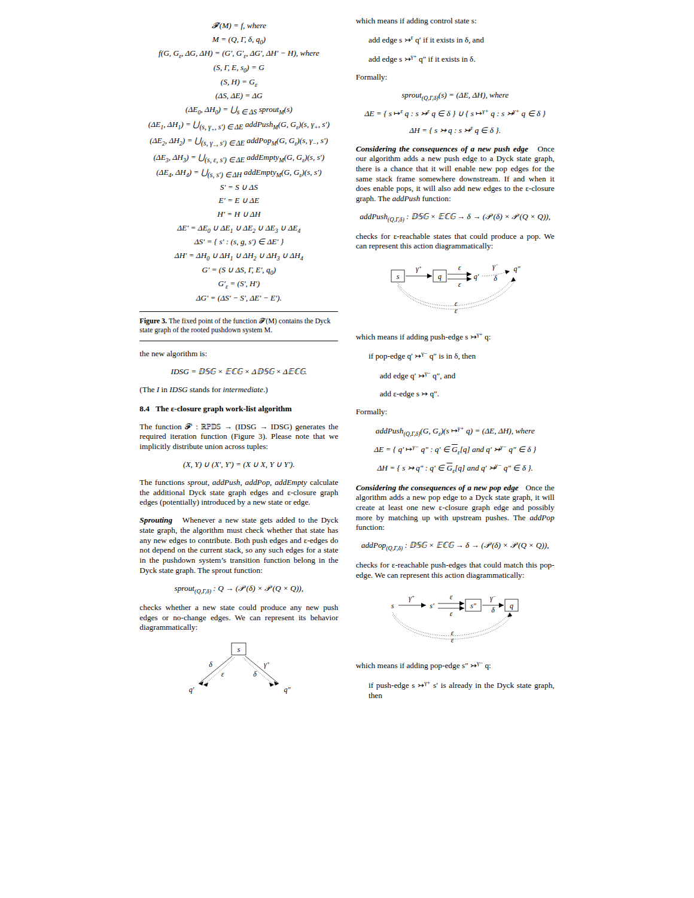𝓕′(M) = f, where
M = (Q, Γ, δ, q0)
f(G, Gε, ΔG, ΔH) = (G′, G′ε, ΔG′, ΔH′ − H), where
(S, Γ, E, s0) = G
(S, H) = Gε
(ΔS, ΔE) = ΔG
(ΔE0, ΔH0) = ⋃s ∈ ΔS sproutM(s)
(ΔE1, ΔH1) = ⋃(s, γ+, s′) ∈ ΔE addPushM(G, Gε)(s, γ+, s′)
(ΔE2, ΔH2) = ⋃(s, γ−, s′) ∈ ΔE addPopM(G, Gε)(s, γ−, s′)
(ΔE3, ΔH3) = ⋃(s, ε, s′) ∈ ΔE addEmptyM(G, Gε)(s, s′)
(ΔE4, ΔH4) = ⋃(s, s′) ∈ ΔH addEmptyM(G, Gε)(s, s′)
S′ = S ∪ ΔS
E′ = E ∪ ΔE
H′ = H ∪ ΔH
ΔE′ = ΔE0 ∪ ΔE1 ∪ ΔE2 ∪ ΔE3 ∪ ΔE4
ΔS′ = { s′ : (s, g, s′) ∈ ΔE′ }
ΔH′ = ΔH0 ∪ ΔH1 ∪ ΔH2 ∪ ΔH3 ∪ ΔH4
G′ = (S ∪ ΔS, Γ, E′, q0)
G′ε = (S′, H′)
ΔG′ = (ΔS′ − S′, ΔE′ − E′).
Figure 3. The fixed point of the function 𝓕′(M) contains the Dyck state graph of the rooted pushdown system M.
the new algorithm is:
IDSG = 𝔻𝕊𝔾 × 𝔼ℂ𝔾 × Δ𝔻𝕊𝔾 × Δ𝔼ℂ𝔾.
(The I in IDSG stands for intermediate.)
8.4 The ε-closure graph work-list algorithm
The function 𝓕′ : ℝℙ𝔻𝕊 → (IDSG → IDSG) generates the required iteration function (Figure 3). Please note that we implicitly distribute union across tuples:
(X, Y) ∪ (X′, Y′) = (X ∪ X, Y ∪ Y′).
The functions sprout, addPush, addPop, addEmpty calculate the additional Dyck state graph edges and ε-closure graph edges (potentially) introduced by a new state or edge.
Sprouting Whenever a new state gets added to the Dyck state graph, the algorithm must check whether that state has any new edges to contribute. Both push edges and ε-edges do not depend on the current stack, so any such edges for a state in the pushdown system’s transition function belong in the Dyck state graph. The sprout function:
sprout(Q,Γ,δ) : Q → (𝒫 (δ) × 𝒫 (Q × Q)),
checks whether a new state could produce any new push edges or no-change edges. We can represent its behavior diagrammatically:
s δ ε γ+ δ q′ q″
which means if adding control state s:
add edge s ↣ε q′ if it exists in δ, and
add edge s ↣γ+ q″ if it exists in δ.
Formally:
sprout(Q,Γ,δ)(s) = (ΔE, ΔH), where
ΔE = { s ↦ε q : s ↣ε q ∈ δ } ∪ { s ↦γ+ q : s ↣γ+ q ∈ δ }
ΔH = { s ↣ q : s ↣ε q ∈ δ }.
Considering the consequences of a new push edge Once our algorithm adds a new push edge to a Dyck state graph, there is a chance that it will enable new pop edges for the same stack frame somewhere downstream. If and when it does enable pops, it will also add new edges to the ε-closure graph. The addPush function:
addPush(Q,Γ,δ) : 𝔻𝕊𝔾 × 𝔼ℂ𝔾 → δ → (𝒫 (δ) × 𝒫 (Q × Q)),
checks for ε-reachable states that could produce a pop. We can represent this action diagrammatically:
s γ+ q ε ε q′ γ− δ q″ ε ε
which means if adding push-edge s ↣γ+ q:
if pop-edge q′ ↣γ− q″ is in δ, then
add edge q′ ↣γ− q″, and
add ε-edge s ↣ q″.
Formally:
addPush(Q,Γ,δ)(G, Gε)(s ↦γ+ q) = (ΔE, ΔH), where
ΔE = { q′ ↦γ− q″ : q′ ∈ Gε[q] and q′ ↣γ− q″ ∈ δ }
ΔH = { s ↣ q″ : q′ ∈ Gε[q] and q′ ↣γ− q″ ∈ δ }.
Considering the consequences of a new pop edge Once the algorithm adds a new pop edge to a Dyck state graph, it will create at least one new ε-closure graph edge and possibly more by matching up with upstream pushes. The addPop function:
addPop(Q,Γ,δ) : 𝔻𝕊𝔾 × 𝔼ℂ𝔾 → δ → (𝒫 (δ) × 𝒫 (Q × Q)),
checks for ε-reachable push-edges that could match this pop-edge. We can represent this action diagrammatically:
s γ+ s′ ε ε s″ γ− δ q ε ε
which means if adding pop-edge s″ ↣γ− q:
if push-edge s ↣γ+ s′ is already in the Dyck state graph, then